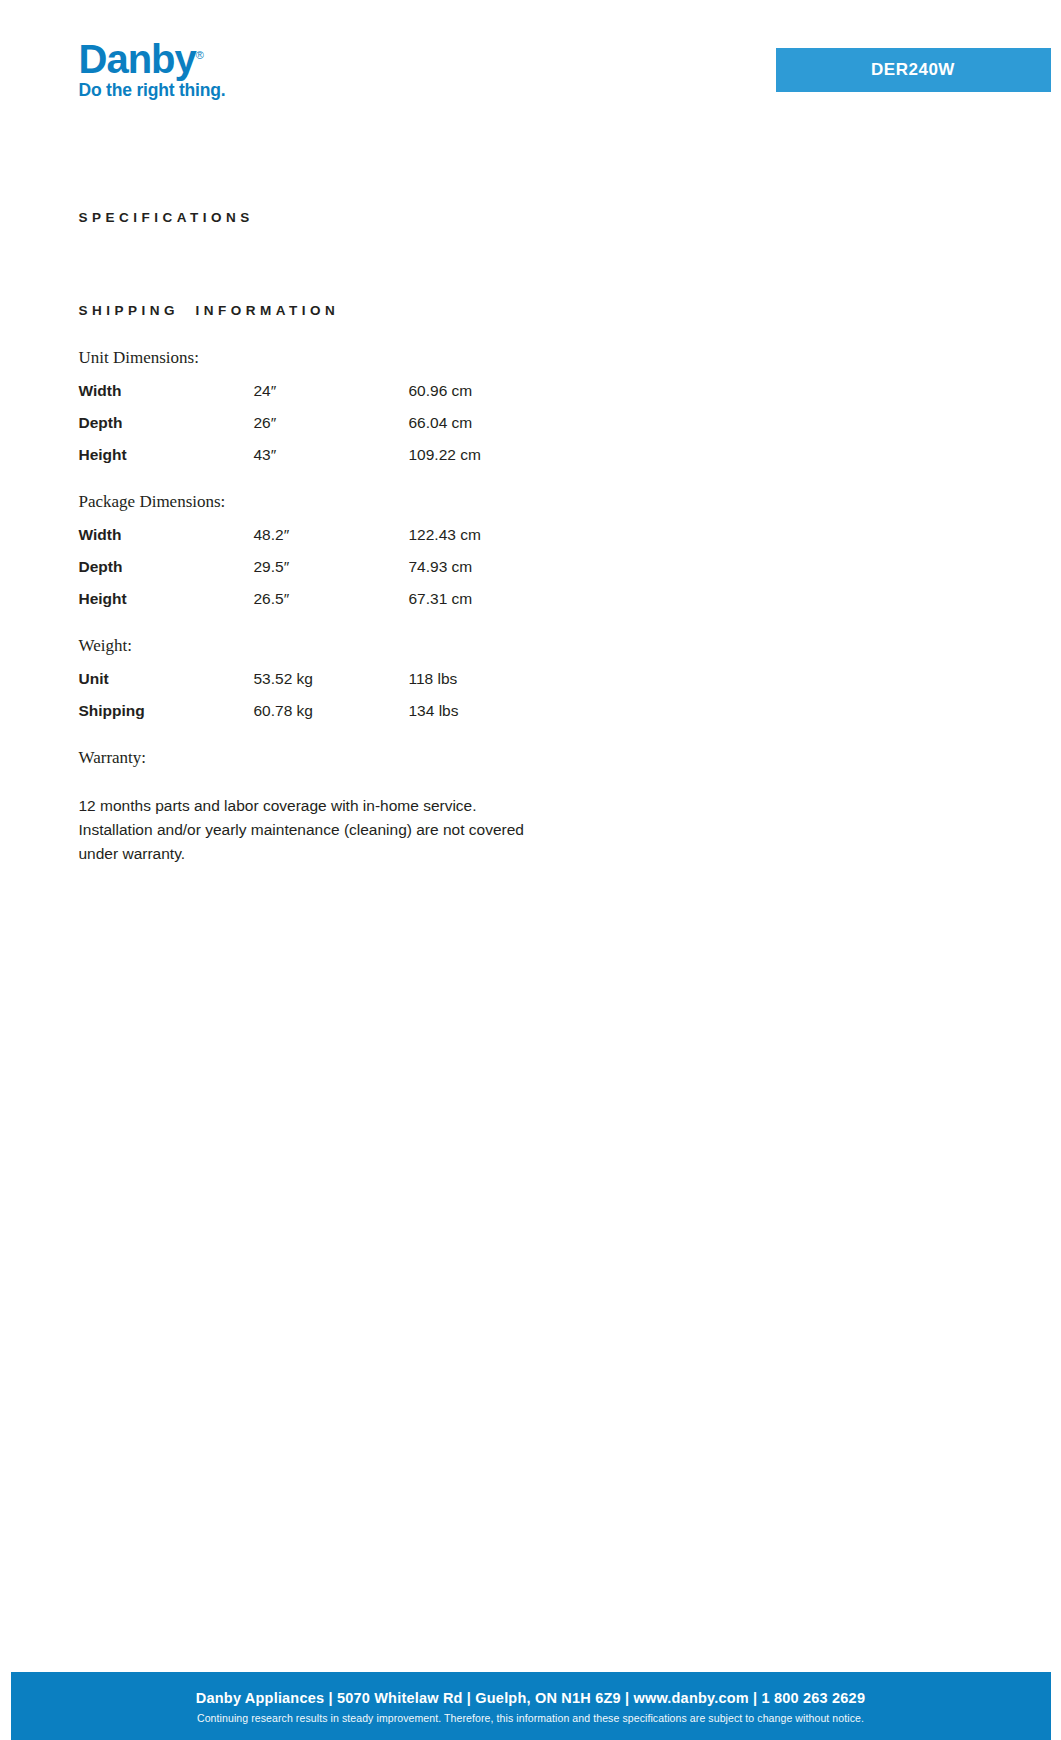Danby®
Do the right thing.
DER240W
Specifications
Shipping Information
Unit Dimensions:
| Width | 24″ | 60.96 cm |
| Depth | 26″ | 66.04 cm |
| Height | 43″ | 109.22 cm |
Package Dimensions:
| Width | 48.2″ | 122.43 cm |
| Depth | 29.5″ | 74.93 cm |
| Height | 26.5″ | 67.31 cm |
Weight:
| Unit | 53.52 kg | 118 lbs |
| Shipping | 60.78 kg | 134 lbs |
Warranty:
12 months parts and labor coverage with in-home service. Installation and/or yearly maintenance (cleaning) are not covered under warranty.
Danby Appliances | 5070 Whitelaw Rd | Guelph, ON N1H 6Z9 | www.danby.com | 1 800 263 2629
Continuing research results in steady improvement. Therefore, this information and these specifications are subject to change without notice.